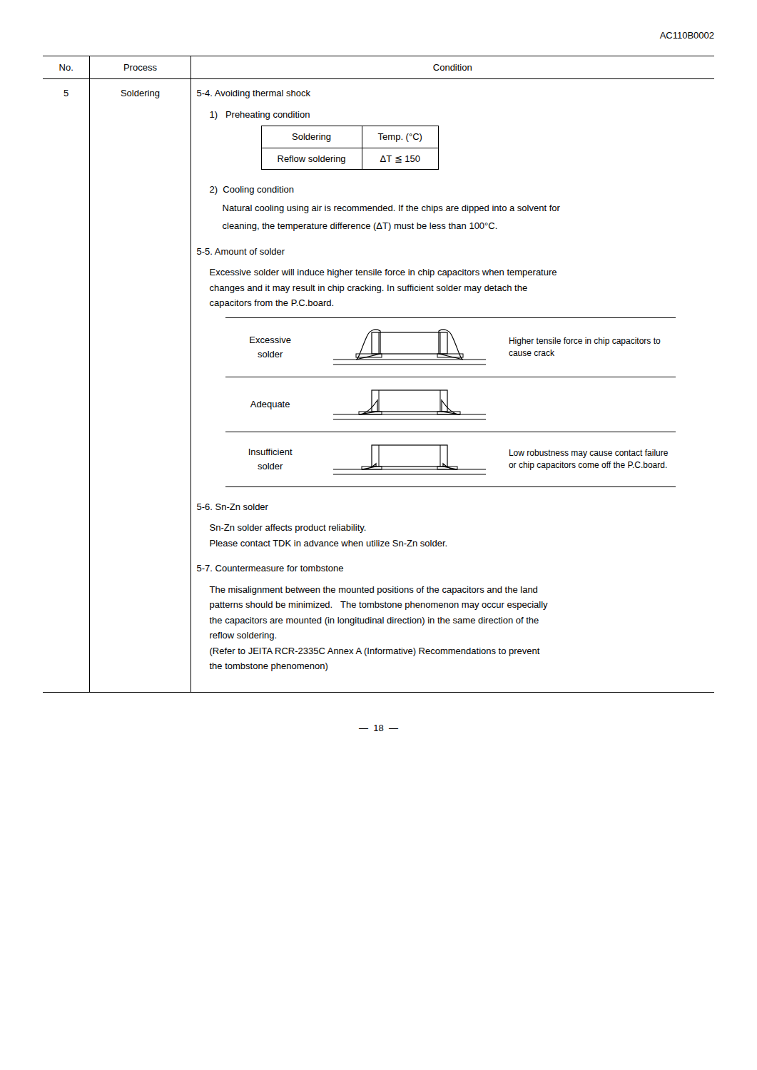AC110B0002
| No. | Process | Condition |
| --- | --- | --- |
| 5 | Soldering | 5-4. Avoiding thermal shock 1) Preheating condition / Soldering / Temp. (°C) / / Reflow soldering / ΔT ≦ 150 / 2) Cooling condition Natural cooling using air is recommended. If the chips are dipped into a solvent for cleaning, the temperature difference (ΔT) must be less than 100°C. 5-5. Amount of solder Excessive solder will induce higher tensile force in chip capacitors when temperature changes and it may result in chip cracking. In sufficient solder may detach the capacitors from the P.C.board. / Excessive solder / / Higher tensile force in chip capacitors to cause crack / / Adequate / / / / Insufficient solder / / Low robustness may cause contact failure or chip capacitors come off the P.C.board. / 5-6. Sn-Zn solder Sn-Zn solder affects product reliability. Please contact TDK in advance when utilize Sn-Zn solder. 5-7. Countermeasure for tombstone The misalignment between the mounted positions of the capacitors and the land patterns should be minimized. The tombstone phenomenon may occur especially the capacitors are mounted (in longitudinal direction) in the same direction of the reflow soldering. (Refer to JEITA RCR-2335C Annex A (Informative) Recommendations to prevent the tombstone phenomenon) |
— 18 —